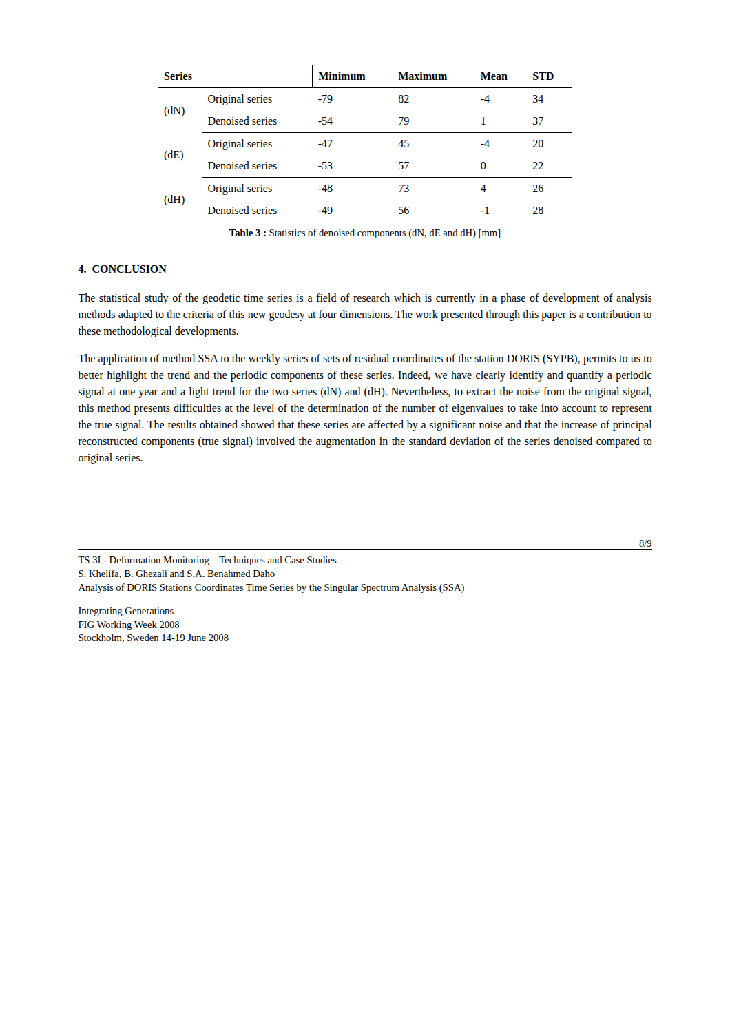| Series | Minimum | Maximum | Mean | STD |
| --- | --- | --- | --- | --- |
| (dN) | Original series | -79 | 82 | -4 | 34 |
| Denoised series | -54 | 79 | 1 | 37 |
| (dE) | Original series | -47 | 45 | -4 | 20 |
| Denoised series | -53 | 57 | 0 | 22 |
| (dH) | Original series | -48 | 73 | 4 | 26 |
| Denoised series | -49 | 56 | -1 | 28 |
Table 3 : Statistics of denoised components (dN, dE and dH) [mm]
4. CONCLUSION
The statistical study of the geodetic time series is a field of research which is currently in a phase of development of analysis methods adapted to the criteria of this new geodesy at four dimensions. The work presented through this paper is a contribution to these methodological developments.
The application of method SSA to the weekly series of sets of residual coordinates of the station DORIS (SYPB), permits to us to better highlight the trend and the periodic components of these series. Indeed, we have clearly identify and quantify a periodic signal at one year and a light trend for the two series (dN) and (dH). Nevertheless, to extract the noise from the original signal, this method presents difficulties at the level of the determination of the number of eigenvalues to take into account to represent the true signal. The results obtained showed that these series are affected by a significant noise and that the increase of principal reconstructed components (true signal) involved the augmentation in the standard deviation of the series denoised compared to original series.
8/9 TS 3I - Deformation Monitoring – Techniques and Case Studies
S. Khelifa, B. Ghezali and S.A. Benahmed Daho
Analysis of DORIS Stations Coordinates Time Series by the Singular Spectrum Analysis (SSA)
Integrating Generations
FIG Working Week 2008
Stockholm, Sweden 14-19 June 2008